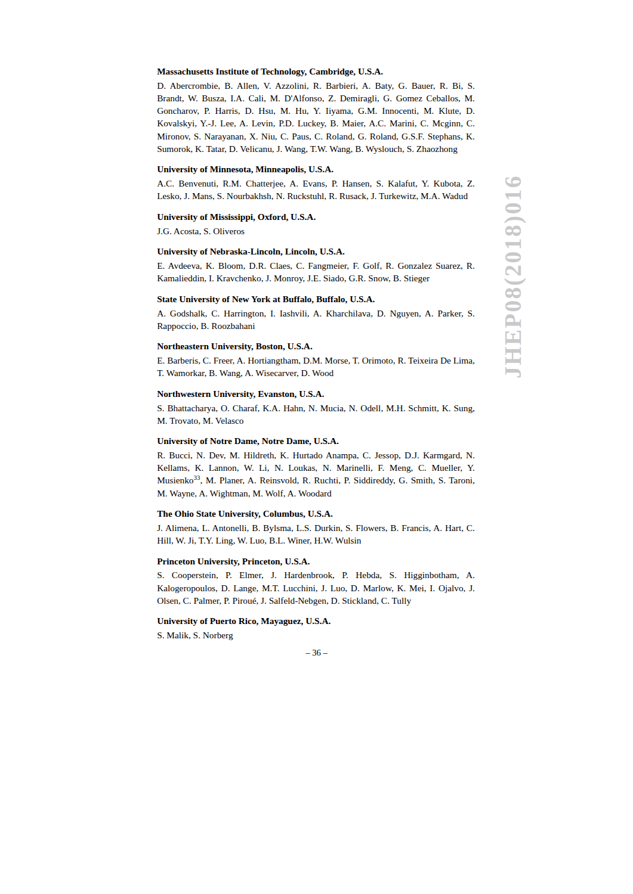JHEP08(2018)016
Massachusetts Institute of Technology, Cambridge, U.S.A.
D. Abercrombie, B. Allen, V. Azzolini, R. Barbieri, A. Baty, G. Bauer, R. Bi, S. Brandt, W. Busza, I.A. Cali, M. D'Alfonso, Z. Demiragli, G. Gomez Ceballos, M. Goncharov, P. Harris, D. Hsu, M. Hu, Y. Iiyama, G.M. Innocenti, M. Klute, D. Kovalskyi, Y.-J. Lee, A. Levin, P.D. Luckey, B. Maier, A.C. Marini, C. Mcginn, C. Mironov, S. Narayanan, X. Niu, C. Paus, C. Roland, G. Roland, G.S.F. Stephans, K. Sumorok, K. Tatar, D. Velicanu, J. Wang, T.W. Wang, B. Wyslouch, S. Zhaozhong
University of Minnesota, Minneapolis, U.S.A.
A.C. Benvenuti, R.M. Chatterjee, A. Evans, P. Hansen, S. Kalafut, Y. Kubota, Z. Lesko, J. Mans, S. Nourbakhsh, N. Ruckstuhl, R. Rusack, J. Turkewitz, M.A. Wadud
University of Mississippi, Oxford, U.S.A.
J.G. Acosta, S. Oliveros
University of Nebraska-Lincoln, Lincoln, U.S.A.
E. Avdeeva, K. Bloom, D.R. Claes, C. Fangmeier, F. Golf, R. Gonzalez Suarez, R. Kamalieddin, I. Kravchenko, J. Monroy, J.E. Siado, G.R. Snow, B. Stieger
State University of New York at Buffalo, Buffalo, U.S.A.
A. Godshalk, C. Harrington, I. Iashvili, A. Kharchilava, D. Nguyen, A. Parker, S. Rappoccio, B. Roozbahani
Northeastern University, Boston, U.S.A.
E. Barberis, C. Freer, A. Hortiangtham, D.M. Morse, T. Orimoto, R. Teixeira De Lima, T. Wamorkar, B. Wang, A. Wisecarver, D. Wood
Northwestern University, Evanston, U.S.A.
S. Bhattacharya, O. Charaf, K.A. Hahn, N. Mucia, N. Odell, M.H. Schmitt, K. Sung, M. Trovato, M. Velasco
University of Notre Dame, Notre Dame, U.S.A.
R. Bucci, N. Dev, M. Hildreth, K. Hurtado Anampa, C. Jessop, D.J. Karmgard, N. Kellams, K. Lannon, W. Li, N. Loukas, N. Marinelli, F. Meng, C. Mueller, Y. Musienko33, M. Planer, A. Reinsvold, R. Ruchti, P. Siddireddy, G. Smith, S. Taroni, M. Wayne, A. Wightman, M. Wolf, A. Woodard
The Ohio State University, Columbus, U.S.A.
J. Alimena, L. Antonelli, B. Bylsma, L.S. Durkin, S. Flowers, B. Francis, A. Hart, C. Hill, W. Ji, T.Y. Ling, W. Luo, B.L. Winer, H.W. Wulsin
Princeton University, Princeton, U.S.A.
S. Cooperstein, P. Elmer, J. Hardenbrook, P. Hebda, S. Higginbotham, A. Kalogeropoulos, D. Lange, M.T. Lucchini, J. Luo, D. Marlow, K. Mei, I. Ojalvo, J. Olsen, C. Palmer, P. Piroué, J. Salfeld-Nebgen, D. Stickland, C. Tully
University of Puerto Rico, Mayaguez, U.S.A.
S. Malik, S. Norberg
– 36 –